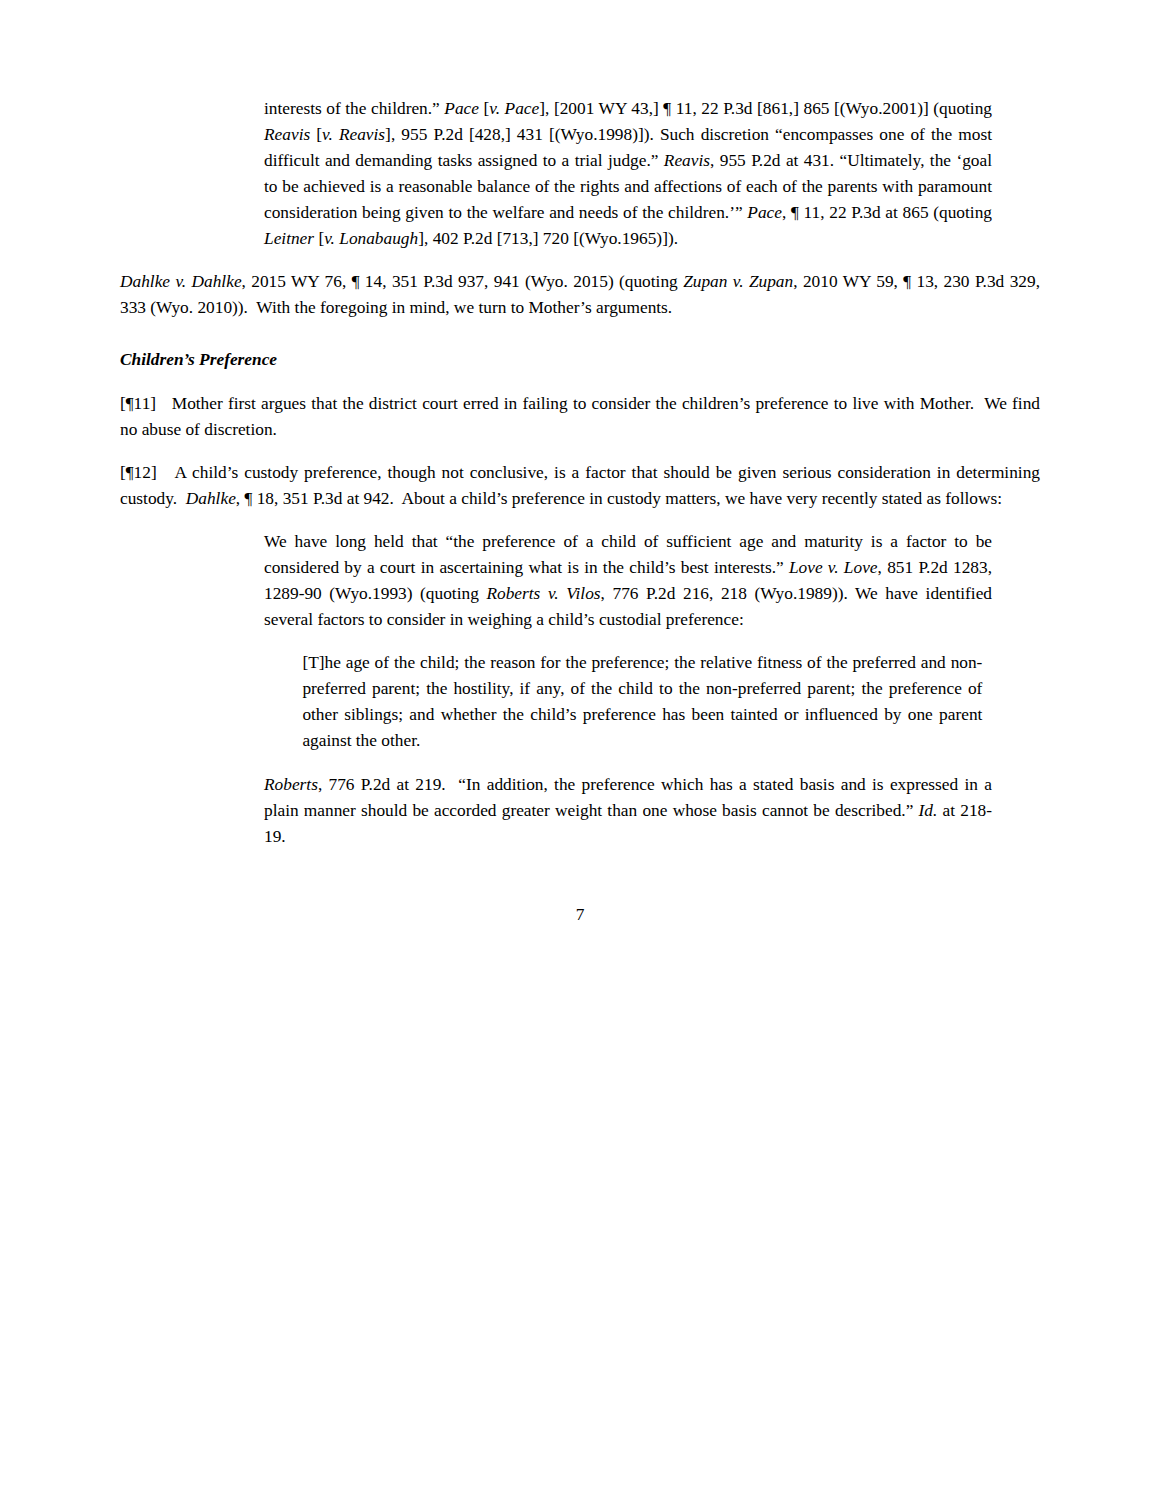interests of the children.” Pace [v. Pace], [2001 WY 43,] ¶ 11, 22 P.3d [861,] 865 [(Wyo.2001)] (quoting Reavis [v. Reavis], 955 P.2d [428,] 431 [(Wyo.1998)]). Such discretion “encompasses one of the most difficult and demanding tasks assigned to a trial judge.” Reavis, 955 P.2d at 431. “Ultimately, the ‘goal to be achieved is a reasonable balance of the rights and affections of each of the parents with paramount consideration being given to the welfare and needs of the children.’” Pace, ¶ 11, 22 P.3d at 865 (quoting Leitner [v. Lonabaugh], 402 P.2d [713,] 720 [(Wyo.1965)]).
Dahlke v. Dahlke, 2015 WY 76, ¶ 14, 351 P.3d 937, 941 (Wyo. 2015) (quoting Zupan v. Zupan, 2010 WY 59, ¶ 13, 230 P.3d 329, 333 (Wyo. 2010)). With the foregoing in mind, we turn to Mother’s arguments.
Children’s Preference
[¶11] Mother first argues that the district court erred in failing to consider the children’s preference to live with Mother. We find no abuse of discretion.
[¶12] A child’s custody preference, though not conclusive, is a factor that should be given serious consideration in determining custody. Dahlke, ¶ 18, 351 P.3d at 942. About a child’s preference in custody matters, we have very recently stated as follows:
We have long held that “the preference of a child of sufficient age and maturity is a factor to be considered by a court in ascertaining what is in the child’s best interests.” Love v. Love, 851 P.2d 1283, 1289-90 (Wyo.1993) (quoting Roberts v. Vilos, 776 P.2d 216, 218 (Wyo.1989)). We have identified several factors to consider in weighing a child’s custodial preference:
[T]he age of the child; the reason for the preference; the relative fitness of the preferred and non-preferred parent; the hostility, if any, of the child to the non-preferred parent; the preference of other siblings; and whether the child’s preference has been tainted or influenced by one parent against the other.
Roberts, 776 P.2d at 219. “In addition, the preference which has a stated basis and is expressed in a plain manner should be accorded greater weight than one whose basis cannot be described.” Id. at 218-19.
7